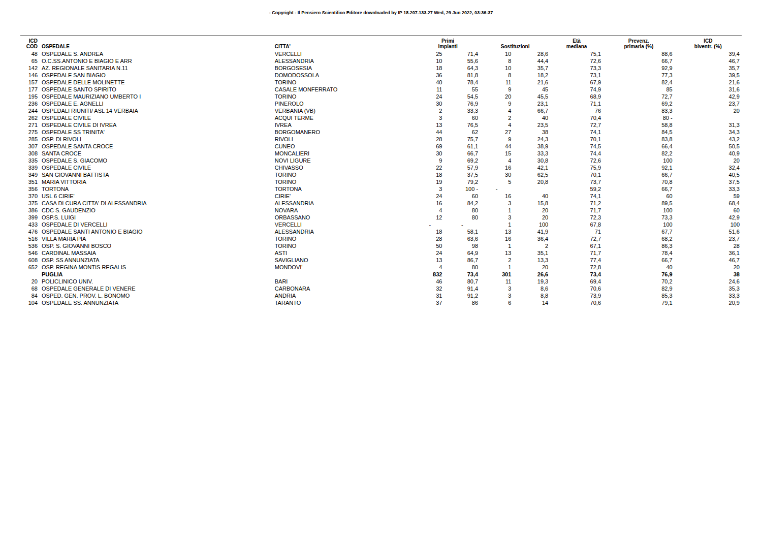- Copyright - Il Pensiero Scientifico Editore downloaded by IP 18.207.133.27 Wed, 29 Jun 2022, 03:36:37
| ICD COD | OSPEDALE | CITTA' | Primi impianti | Sostituzioni | Età mediana | Prevenz. primaria (%) | ICD biventr. (%) |
| --- | --- | --- | --- | --- | --- | --- | --- |
| 48 | OSPEDALE S. ANDREA | VERCELLI | 25 | 71,4 | 10 | 28,6 | 75,1 | 88,6 | 39,4 |
| 65 | O.C.SS.ANTONIO E BIAGIO E ARR | ALESSANDRIA | 10 | 55,6 | 8 | 44,4 | 72,6 | 66,7 | 46,7 |
| 142 | AZ. REGIONALE SANITARIA N.11 | BORGOSESIA | 18 | 64,3 | 10 | 35,7 | 73,3 | 92,9 | 35,7 |
| 146 | OSPEDALE SAN BIAGIO | DOMODOSSOLA | 36 | 81,8 | 8 | 18,2 | 73,1 | 77,3 | 39,5 |
| 157 | OSPEDALE DELLE MOLINETTE | TORINO | 40 | 78,4 | 11 | 21,6 | 67,9 | 82,4 | 21,6 |
| 177 | OSPEDALE SANTO SPIRITO | CASALE MONFERRATO | 11 | 55 | 9 | 45 | 74,9 | 85 | 31,6 |
| 195 | OSPEDALE MAURIZIANO UMBERTO I | TORINO | 24 | 54,5 | 20 | 45,5 | 68,9 | 72,7 | 42,9 |
| 236 | OSPEDALE E. AGNELLI | PINEROLO | 30 | 76,9 | 9 | 23,1 | 71,1 | 69,2 | 23,7 |
| 244 | OSPEDALI RIUNITI/ ASL 14 VERBAIA | VERBANIA (VB) | 2 | 33,3 | 4 | 66,7 | 76 | 83,3 | 20 |
| 262 | OSPEDALE CIVILE | ACQUI TERME | 3 | 60 | 2 | 40 | 70,4 | 80 - | |
| 271 | OSPEDALE CIVILE DI IVREA | IVREA | 13 | 76,5 | 4 | 23,5 | 72,7 | 58,8 | 31,3 |
| 275 | OSPEDALE SS TRINITA' | BORGOMANERO | 44 | 62 | 27 | 38 | 74,1 | 84,5 | 34,3 |
| 285 | OSP. DI RIVOLI | RIVOLI | 28 | 75,7 | 9 | 24,3 | 70,1 | 83,8 | 43,2 |
| 307 | OSPEDALE SANTA CROCE | CUNEO | 69 | 61,1 | 44 | 38,9 | 74,5 | 66,4 | 50,5 |
| 308 | SANTA CROCE | MONCALIERI | 30 | 66,7 | 15 | 33,3 | 74,4 | 82,2 | 40,9 |
| 335 | OSPEDALE S. GIACOMO | NOVI LIGURE | 9 | 69,2 | 4 | 30,8 | 72,6 | 100 | 20 |
| 339 | OSPEDALE CIVILE | CHIVASSO | 22 | 57,9 | 16 | 42,1 | 75,9 | 92,1 | 32,4 |
| 349 | SAN GIOVANNI BATTISTA | TORINO | 18 | 37,5 | 30 | 62,5 | 70,1 | 66,7 | 40,5 |
| 351 | MARIA VITTORIA | TORINO | 19 | 79,2 | 5 | 20,8 | 73,7 | 70,8 | 37,5 |
| 356 | TORTONA | TORTONA | 3 | 100 - | - | | 59,2 | 66,7 | 33,3 |
| 370 | USL 6 CIRIE' | CIRIE' | 24 | 60 | 16 | 40 | 74,1 | 60 | 59 |
| 375 | CASA DI CURA CITTA' DI ALESSANDRIA | ALESSANDRIA | 16 | 84,2 | 3 | 15,8 | 71,2 | 89,5 | 68,4 |
| 386 | CDC S. GAUDENZIO | NOVARA | 4 | 80 | 1 | 20 | 71,7 | 100 | 60 |
| 399 | OSP.S. LUIGI | ORBASSANO | 12 | 80 | 3 | 20 | 72,3 | 73,3 | 42,9 |
| 433 | OSPEDALE DI VERCELLI | VERCELLI | - | - | 1 | 100 | 67,8 | 100 | 100 |
| 476 | OSPEDALE SANTI ANTONIO E BIAGIO | ALESSANDRIA | 18 | 58,1 | 13 | 41,9 | 71 | 67,7 | 51,6 |
| 516 | VILLA MARIA PIA | TORINO | 28 | 63,6 | 16 | 36,4 | 72,7 | 68,2 | 23,7 |
| 536 | OSP. S. GIOVANNI BOSCO | TORINO | 50 | 98 | 1 | 2 | 67,1 | 86,3 | 28 |
| 546 | CARDINAL MASSAIA | ASTI | 24 | 64,9 | 13 | 35,1 | 71,7 | 78,4 | 36,1 |
| 608 | OSP. SS ANNUNZIATA | SAVIGLIANO | 13 | 86,7 | 2 | 13,3 | 77,4 | 66,7 | 46,7 |
| 652 | OSP. REGINA MONTIS REGALIS | MONDOVI' | 4 | 80 | 1 | 20 | 72,8 | 40 | 20 |
| | PUGLIA | | 832 | 73,4 | 301 | 26,6 | 73,4 | 76,9 | 38 |
| 20 | POLICLINICO UNIV. | BARI | 46 | 80,7 | 11 | 19,3 | 69,4 | 70,2 | 24,6 |
| 68 | OSPEDALE GENERALE DI VENERE | CARBONARA | 32 | 91,4 | 3 | 8,6 | 70,6 | 82,9 | 35,3 |
| 84 | OSPED. GEN. PROV. L. BONOMO | ANDRIA | 31 | 91,2 | 3 | 8,8 | 73,9 | 85,3 | 33,3 |
| 104 | OSPEDALE SS. ANNUNZIATA | TARANTO | 37 | 86 | 6 | 14 | 70,6 | 79,1 | 20,9 |